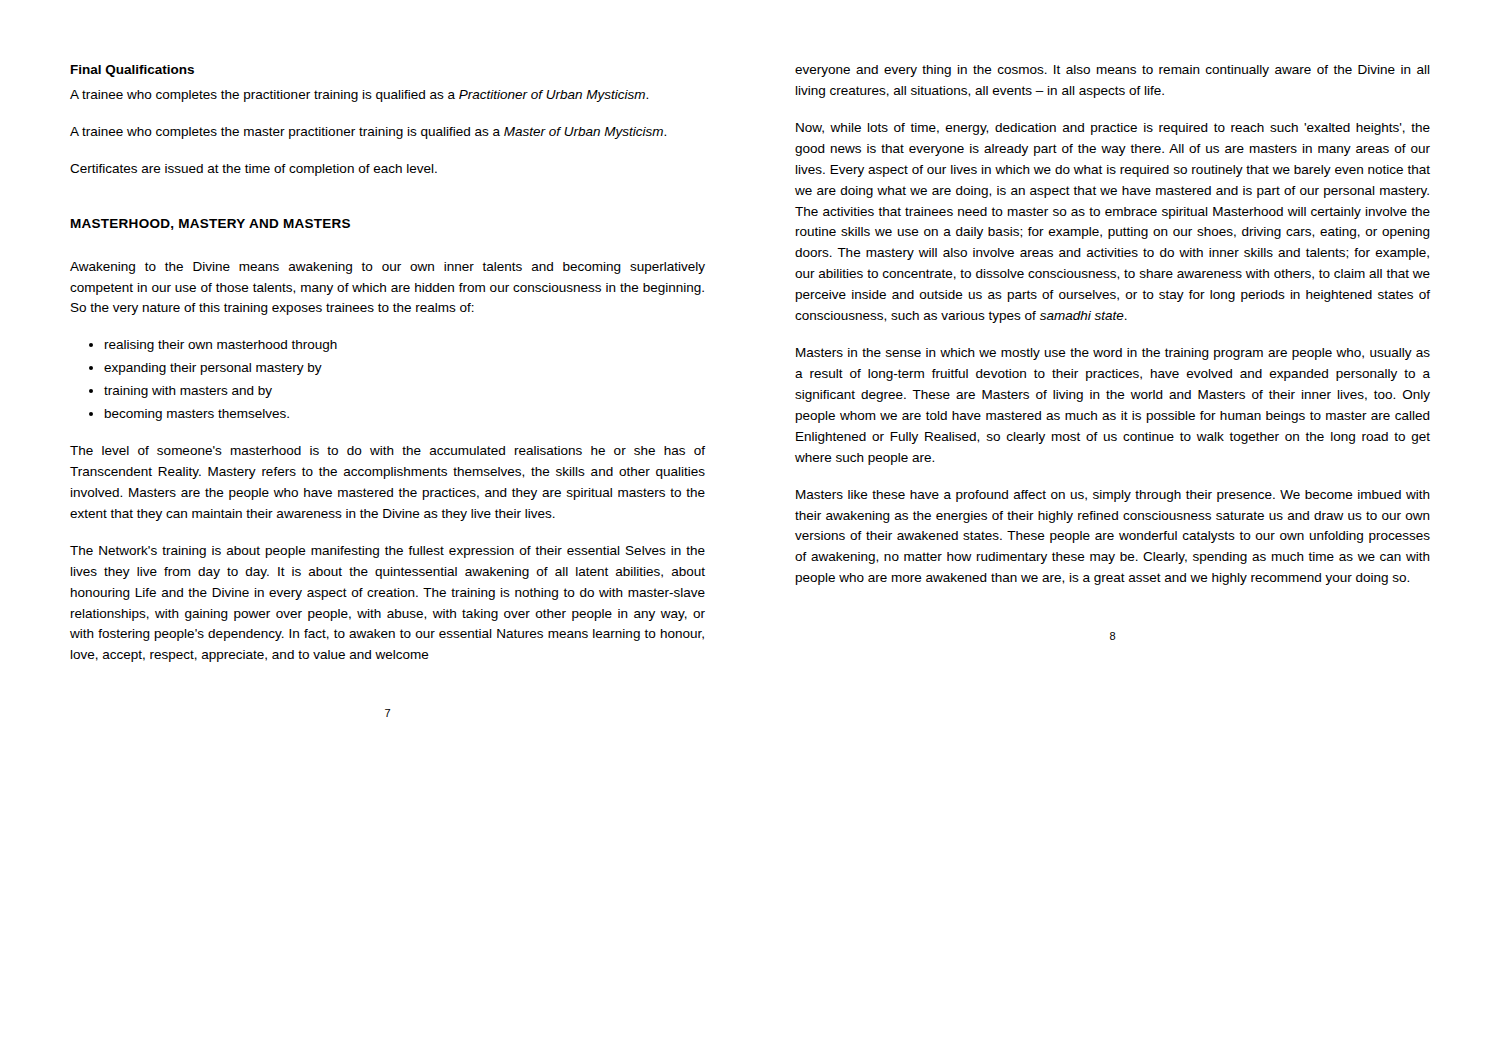Final Qualifications
A trainee who completes the practitioner training is qualified as a Practitioner of Urban Mysticism.
A trainee who completes the master practitioner training is qualified as a Master of Urban Mysticism.
Certificates are issued at the time of completion of each level.
MASTERHOOD, MASTERY AND MASTERS
Awakening to the Divine means awakening to our own inner talents and becoming superlatively competent in our use of those talents, many of which are hidden from our consciousness in the beginning. So the very nature of this training exposes trainees to the realms of:
realising their own masterhood through
expanding their personal mastery by
training with masters and by
becoming masters themselves.
The level of someone's masterhood is to do with the accumulated realisations he or she has of Transcendent Reality. Mastery refers to the accomplishments themselves, the skills and other qualities involved. Masters are the people who have mastered the practices, and they are spiritual masters to the extent that they can maintain their awareness in the Divine as they live their lives.
The Network's training is about people manifesting the fullest expression of their essential Selves in the lives they live from day to day. It is about the quintessential awakening of all latent abilities, about honouring Life and the Divine in every aspect of creation. The training is nothing to do with master-slave relationships, with gaining power over people, with abuse, with taking over other people in any way, or with fostering people's dependency. In fact, to awaken to our essential Natures means learning to honour, love, accept, respect, appreciate, and to value and welcome
7
everyone and every thing in the cosmos. It also means to remain continually aware of the Divine in all living creatures, all situations, all events – in all aspects of life.
Now, while lots of time, energy, dedication and practice is required to reach such 'exalted heights', the good news is that everyone is already part of the way there. All of us are masters in many areas of our lives. Every aspect of our lives in which we do what is required so routinely that we barely even notice that we are doing what we are doing, is an aspect that we have mastered and is part of our personal mastery. The activities that trainees need to master so as to embrace spiritual Masterhood will certainly involve the routine skills we use on a daily basis; for example, putting on our shoes, driving cars, eating, or opening doors. The mastery will also involve areas and activities to do with inner skills and talents; for example, our abilities to concentrate, to dissolve consciousness, to share awareness with others, to claim all that we perceive inside and outside us as parts of ourselves, or to stay for long periods in heightened states of consciousness, such as various types of samadhi state.
Masters in the sense in which we mostly use the word in the training program are people who, usually as a result of long-term fruitful devotion to their practices, have evolved and expanded personally to a significant degree. These are Masters of living in the world and Masters of their inner lives, too. Only people whom we are told have mastered as much as it is possible for human beings to master are called Enlightened or Fully Realised, so clearly most of us continue to walk together on the long road to get where such people are.
Masters like these have a profound affect on us, simply through their presence. We become imbued with their awakening as the energies of their highly refined consciousness saturate us and draw us to our own versions of their awakened states. These people are wonderful catalysts to our own unfolding processes of awakening, no matter how rudimentary these may be. Clearly, spending as much time as we can with people who are more awakened than we are, is a great asset and we highly recommend your doing so.
8